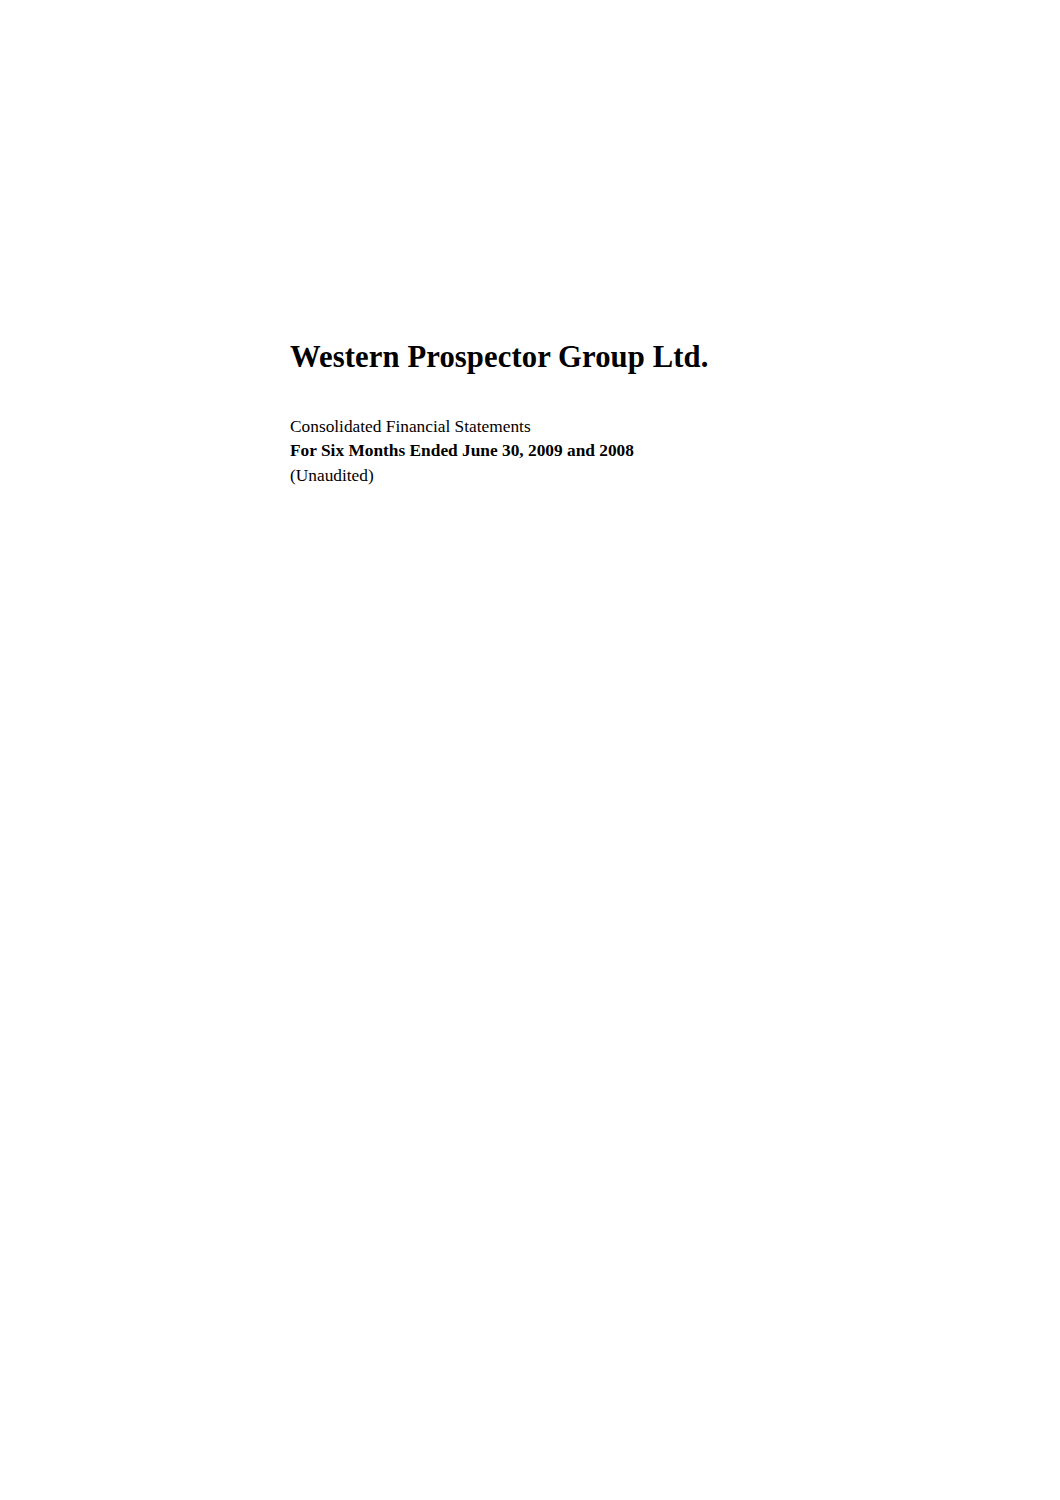Western Prospector Group Ltd.
Consolidated Financial Statements
For Six Months Ended June 30, 2009 and 2008
(Unaudited)